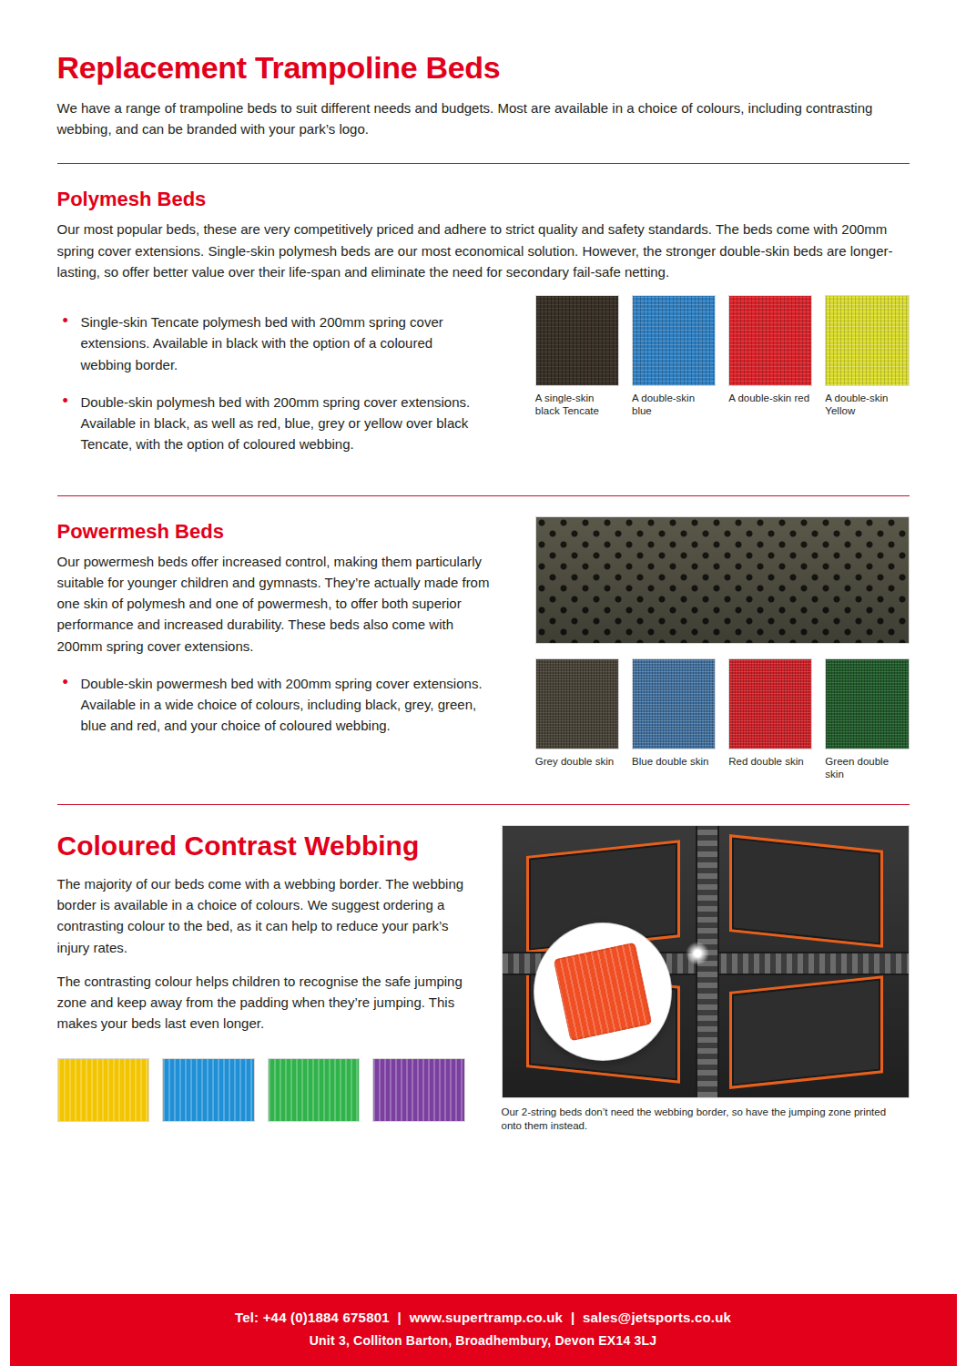Replacement Trampoline Beds
We have a range of trampoline beds to suit different needs and budgets. Most are available in a choice of colours, including contrasting webbing, and can be branded with your park’s logo.
Polymesh Beds
Our most popular beds, these are very competitively priced and adhere to strict quality and safety standards. The beds come with 200mm spring cover extensions. Single-skin polymesh beds are our most economical solution. However, the stronger double-skin beds are longer-lasting, so offer better value over their life-span and eliminate the need for secondary fail-safe netting.
Single-skin Tencate polymesh bed with 200mm spring cover extensions. Available in black with the option of a coloured webbing border.
Double-skin polymesh bed with 200mm spring cover extensions. Available in black, as well as red, blue, grey or yellow over black Tencate, with the option of coloured webbing.
A single-skin
black Tencate
A double-skin blue
A double-skin red
A double-skin
Yellow
Powermesh Beds
Our powermesh beds offer increased control, making them particularly suitable for younger children and gymnasts. They’re actually made from one skin of polymesh and one of powermesh, to offer both superior performance and increased durability. These beds also come with 200mm spring cover extensions.
Double-skin powermesh bed with 200mm spring cover extensions. Available in a wide choice of colours, including black, grey, green, blue and red, and your choice of coloured webbing.
Grey double skin
Blue double skin
Red double skin
Green double skin
Coloured Contrast Webbing
The majority of our beds come with a webbing border. The webbing border is available in a choice of colours. We suggest ordering a contrasting colour to the bed, as it can help to reduce your park’s injury rates.
The contrasting colour helps children to recognise the safe jumping zone and keep away from the padding when they’re jumping. This makes your beds last even longer.
Our 2-string beds don’t need the webbing border, so have the jumping zone printed onto them instead.
Tel: +44 (0)1884 675801 | www.supertramp.co.uk | sales@jetsports.co.uk
Unit 3, Colliton Barton, Broadhembury, Devon EX14 3LJ